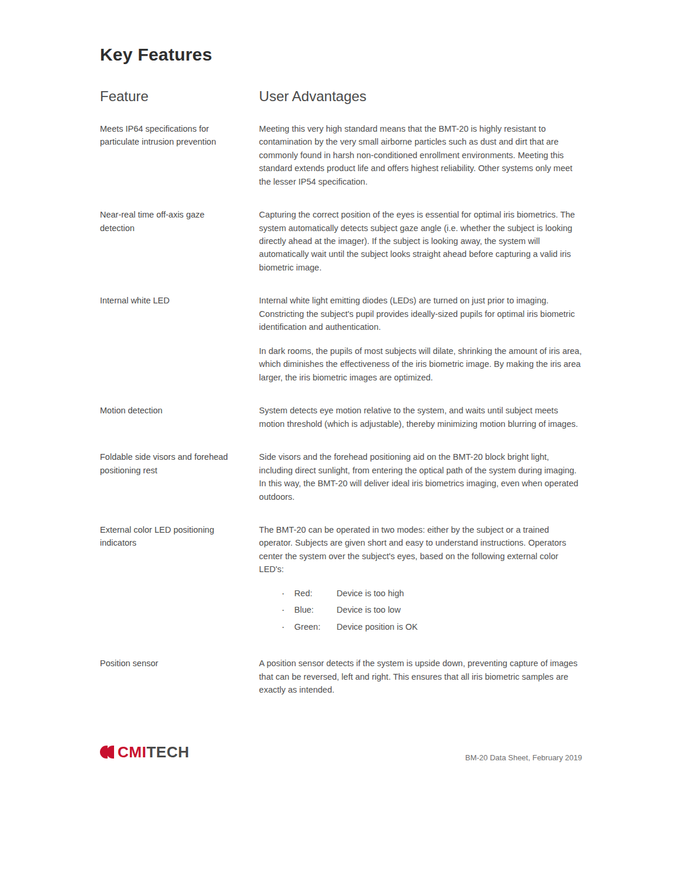Key Features
| Feature | User Advantages |
| --- | --- |
| Meets IP64 specifications for particulate intrusion prevention | Meeting this very high standard means that the BMT-20 is highly resistant to contamination by the very small airborne particles such as dust and dirt that are commonly found in harsh non-conditioned enrollment environments. Meeting this standard extends product life and offers highest reliability. Other systems only meet the lesser IP54 specification. |
| Near-real time off-axis gaze detection | Capturing the correct position of the eyes is essential for optimal iris biometrics. The system automatically detects subject gaze angle (i.e. whether the subject is looking directly ahead at the imager). If the subject is looking away, the system will automatically wait until the subject looks straight ahead before capturing a valid iris biometric image. |
| Internal white LED | Internal white light emitting diodes (LEDs) are turned on just prior to imaging. Constricting the subject's pupil provides ideally-sized pupils for optimal iris biometric identification and authentication. In dark rooms, the pupils of most subjects will dilate, shrinking the amount of iris area, which diminishes the effectiveness of the iris biometric image. By making the iris area larger, the iris biometric images are optimized. |
| Motion detection | System detects eye motion relative to the system, and waits until subject meets motion threshold (which is adjustable), thereby minimizing motion blurring of images. |
| Foldable side visors and forehead positioning rest | Side visors and the forehead positioning aid on the BMT-20 block bright light, including direct sunlight, from entering the optical path of the system during imaging. In this way, the BMT-20 will deliver ideal iris biometrics imaging, even when operated outdoors. |
| External color LED positioning indicators | The BMT-20 can be operated in two modes: either by the subject or a trained operator. Subjects are given short and easy to understand instructions. Operators center the system over the subject's eyes, based on the following external color LED's: Red: Device is too high Blue: Device is too low Green: Device position is OK |
| Position sensor | A position sensor detects if the system is upside down, preventing capture of images that can be reversed, left and right. This ensures that all iris biometric samples are exactly as intended. |
CMI TECH
BM-20 Data Sheet, February 2019